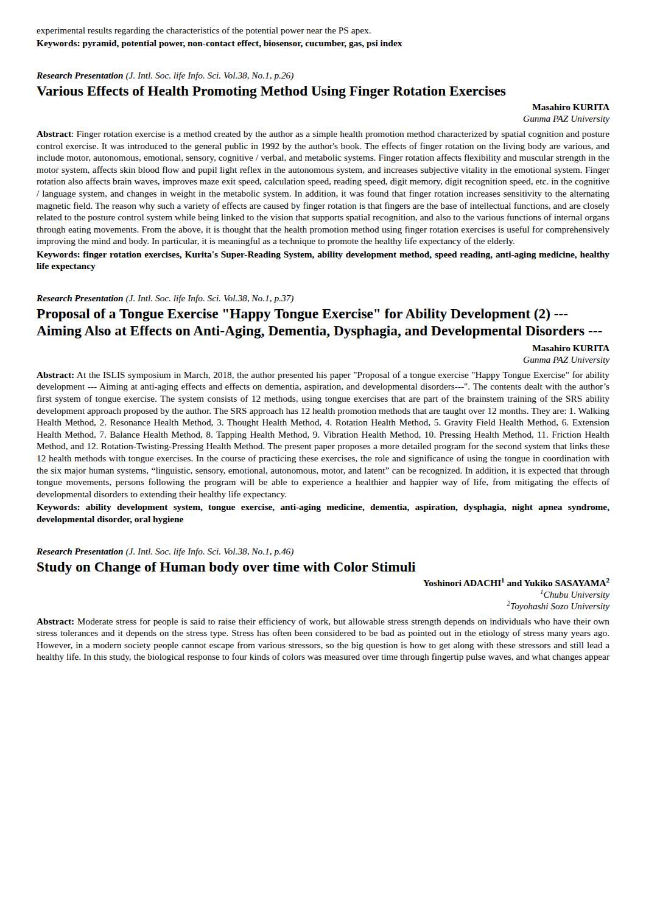experimental results regarding the characteristics of the potential power near the PS apex.
Keywords: pyramid, potential power, non-contact effect, biosensor, cucumber, gas, psi index
Research Presentation (J. Intl. Soc. life Info. Sci. Vol.38, No.1, p.26)
Various Effects of Health Promoting Method Using Finger Rotation Exercises
Masahiro KURITA
Gunma PAZ University
Abstract: Finger rotation exercise is a method created by the author as a simple health promotion method characterized by spatial cognition and posture control exercise. It was introduced to the general public in 1992 by the author's book. The effects of finger rotation on the living body are various, and include motor, autonomous, emotional, sensory, cognitive / verbal, and metabolic systems. Finger rotation affects flexibility and muscular strength in the motor system, affects skin blood flow and pupil light reflex in the autonomous system, and increases subjective vitality in the emotional system. Finger rotation also affects brain waves, improves maze exit speed, calculation speed, reading speed, digit memory, digit recognition speed, etc. in the cognitive / language system, and changes in weight in the metabolic system. In addition, it was found that finger rotation increases sensitivity to the alternating magnetic field. The reason why such a variety of effects are caused by finger rotation is that fingers are the base of intellectual functions, and are closely related to the posture control system while being linked to the vision that supports spatial recognition, and also to the various functions of internal organs through eating movements. From the above, it is thought that the health promotion method using finger rotation exercises is useful for comprehensively improving the mind and body. In particular, it is meaningful as a technique to promote the healthy life expectancy of the elderly.
Keywords: finger rotation exercises, Kurita's Super-Reading System, ability development method, speed reading, anti-aging medicine, healthy life expectancy
Research Presentation (J. Intl. Soc. life Info. Sci. Vol.38, No.1, p.37)
Proposal of a Tongue Exercise "Happy Tongue Exercise" for Ability Development (2) --- Aiming Also at Effects on Anti-Aging, Dementia, Dysphagia, and Developmental Disorders --- Masahiro KURITA
Gunma PAZ University
Abstract: At the ISLIS symposium in March, 2018, the author presented his paper "Proposal of a tongue exercise "Happy Tongue Exercise" for ability development --- Aiming at anti-aging effects and effects on dementia, aspiration, and developmental disorders---". The contents dealt with the author’s first system of tongue exercise. The system consists of 12 methods, using tongue exercises that are part of the brainstem training of the SRS ability development approach proposed by the author. The SRS approach has 12 health promotion methods that are taught over 12 months. They are: 1. Walking Health Method, 2. Resonance Health Method, 3. Thought Health Method, 4. Rotation Health Method, 5. Gravity Field Health Method, 6. Extension Health Method, 7. Balance Health Method, 8. Tapping Health Method, 9. Vibration Health Method, 10. Pressing Health Method, 11. Friction Health Method, and 12. Rotation-Twisting-Pressing Health Method. The present paper proposes a more detailed program for the second system that links these 12 health methods with tongue exercises. In the course of practicing these exercises, the role and significance of using the tongue in coordination with the six major human systems, “linguistic, sensory, emotional, autonomous, motor, and latent” can be recognized. In addition, it is expected that through tongue movements, persons following the program will be able to experience a healthier and happier way of life, from mitigating the effects of developmental disorders to extending their healthy life expectancy.
Keywords: ability development system, tongue exercise, anti-aging medicine, dementia, aspiration, dysphagia, night apnea syndrome, developmental disorder, oral hygiene
Research Presentation (J. Intl. Soc. life Info. Sci. Vol.38, No.1, p.46)
Study on Change of Human body over time with Color Stimuli
Yoshinori ADACHI1 and Yukiko SASAYAMA2
1Chubu University
2Toyohashi Sozo University
Abstract: Moderate stress for people is said to raise their efficiency of work, but allowable stress strength depends on individuals who have their own stress tolerances and it depends on the stress type. Stress has often been considered to be bad as pointed out in the etiology of stress many years ago. However, in a modern society people cannot escape from various stressors, so the big question is how to get along with these stressors and still lead a healthy life. In this study, the biological response to four kinds of colors was measured over time through fingertip pulse waves, and what changes appear